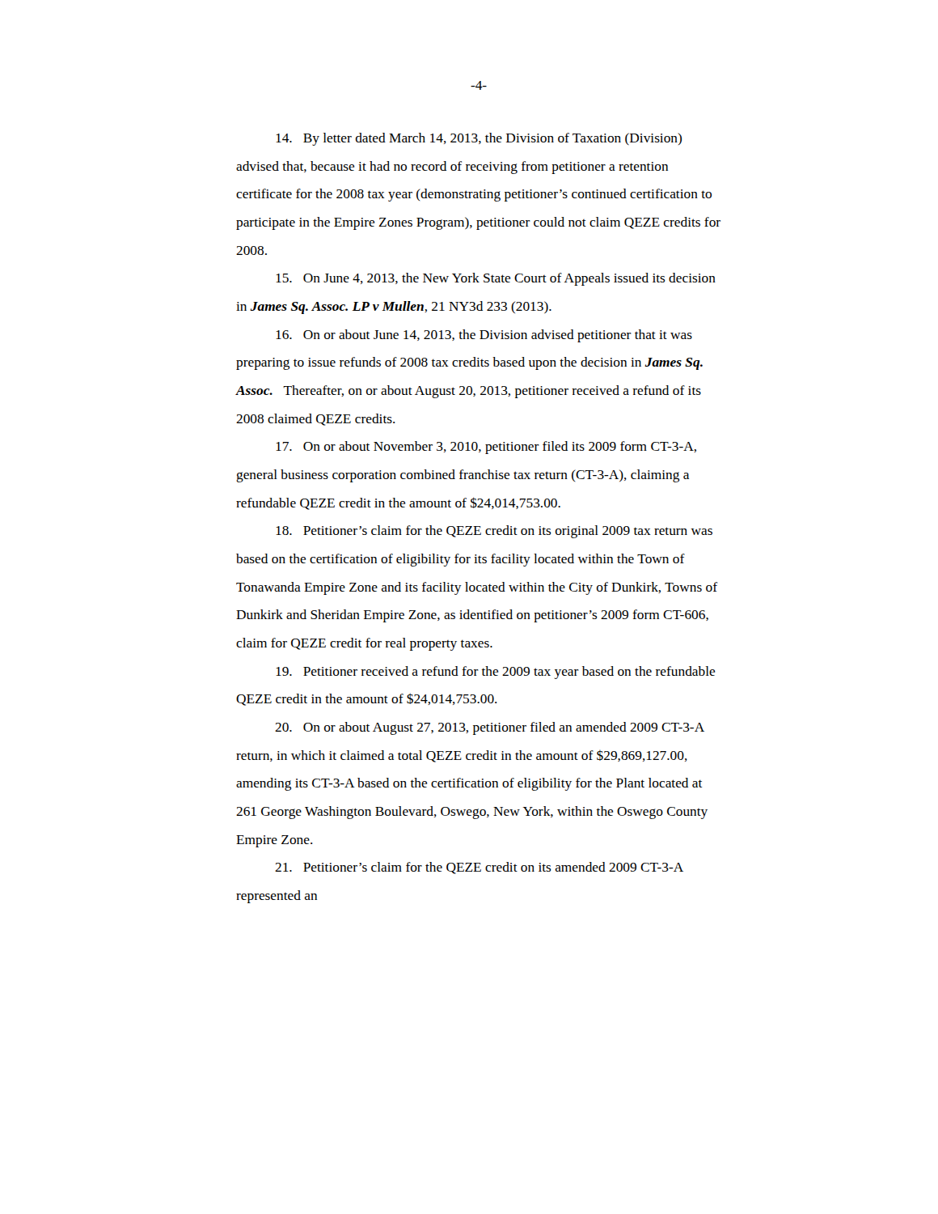-4-
14. By letter dated March 14, 2013, the Division of Taxation (Division) advised that, because it had no record of receiving from petitioner a retention certificate for the 2008 tax year (demonstrating petitioner’s continued certification to participate in the Empire Zones Program), petitioner could not claim QEZE credits for 2008.
15. On June 4, 2013, the New York State Court of Appeals issued its decision in James Sq. Assoc. LP v Mullen, 21 NY3d 233 (2013).
16. On or about June 14, 2013, the Division advised petitioner that it was preparing to issue refunds of 2008 tax credits based upon the decision in James Sq. Assoc. Thereafter, on or about August 20, 2013, petitioner received a refund of its 2008 claimed QEZE credits.
17. On or about November 3, 2010, petitioner filed its 2009 form CT-3-A, general business corporation combined franchise tax return (CT-3-A), claiming a refundable QEZE credit in the amount of $24,014,753.00.
18. Petitioner’s claim for the QEZE credit on its original 2009 tax return was based on the certification of eligibility for its facility located within the Town of Tonawanda Empire Zone and its facility located within the City of Dunkirk, Towns of Dunkirk and Sheridan Empire Zone, as identified on petitioner’s 2009 form CT-606, claim for QEZE credit for real property taxes.
19. Petitioner received a refund for the 2009 tax year based on the refundable QEZE credit in the amount of $24,014,753.00.
20. On or about August 27, 2013, petitioner filed an amended 2009 CT-3-A return, in which it claimed a total QEZE credit in the amount of $29,869,127.00, amending its CT-3-A based on the certification of eligibility for the Plant located at 261 George Washington Boulevard, Oswego, New York, within the Oswego County Empire Zone.
21. Petitioner’s claim for the QEZE credit on its amended 2009 CT-3-A represented an